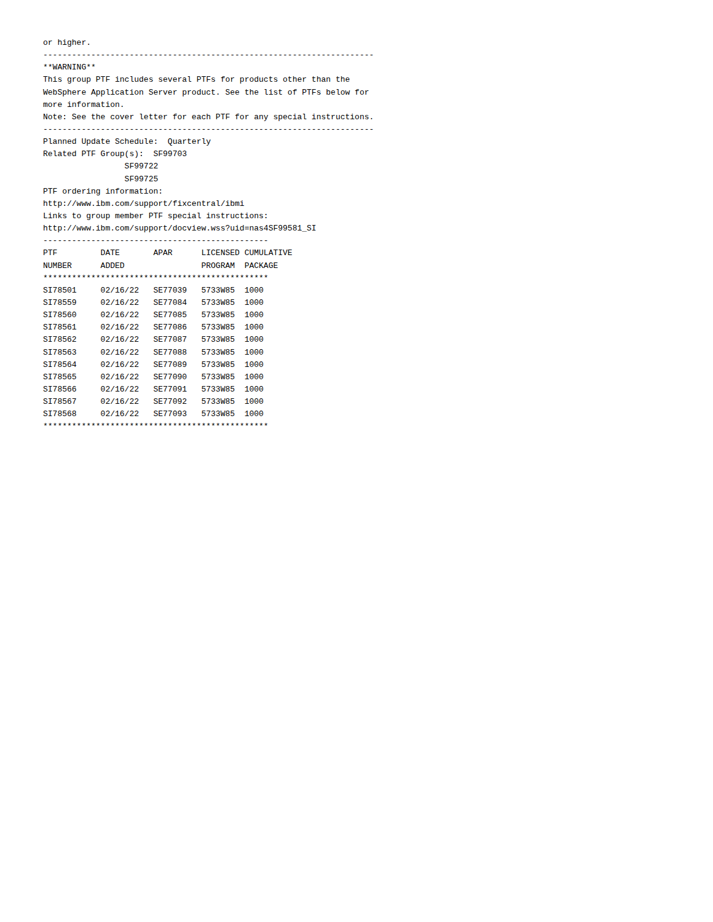or higher.
---------------------------------------------------------------------
**WARNING**
This group PTF includes several PTFs for products other than the
WebSphere Application Server product. See the list of PTFs below for
more information.
Note: See the cover letter for each PTF for any special instructions.
---------------------------------------------------------------------
Planned Update Schedule:  Quarterly
Related PTF Group(s):  SF99703
                 SF99722
                 SF99725
PTF ordering information:
http://www.ibm.com/support/fixcentral/ibmi
Links to group member PTF special instructions:
http://www.ibm.com/support/docview.wss?uid=nas4SF99581_SI
-----------------------------------------------
PTF         DATE       APAR      LICENSED CUMULATIVE
NUMBER      ADDED                PROGRAM  PACKAGE
***********************************************
SI78501     02/16/22   SE77039   5733W85  1000
SI78559     02/16/22   SE77084   5733W85  1000
SI78560     02/16/22   SE77085   5733W85  1000
SI78561     02/16/22   SE77086   5733W85  1000
SI78562     02/16/22   SE77087   5733W85  1000
SI78563     02/16/22   SE77088   5733W85  1000
SI78564     02/16/22   SE77089   5733W85  1000
SI78565     02/16/22   SE77090   5733W85  1000
SI78566     02/16/22   SE77091   5733W85  1000
SI78567     02/16/22   SE77092   5733W85  1000
SI78568     02/16/22   SE77093   5733W85  1000
***********************************************